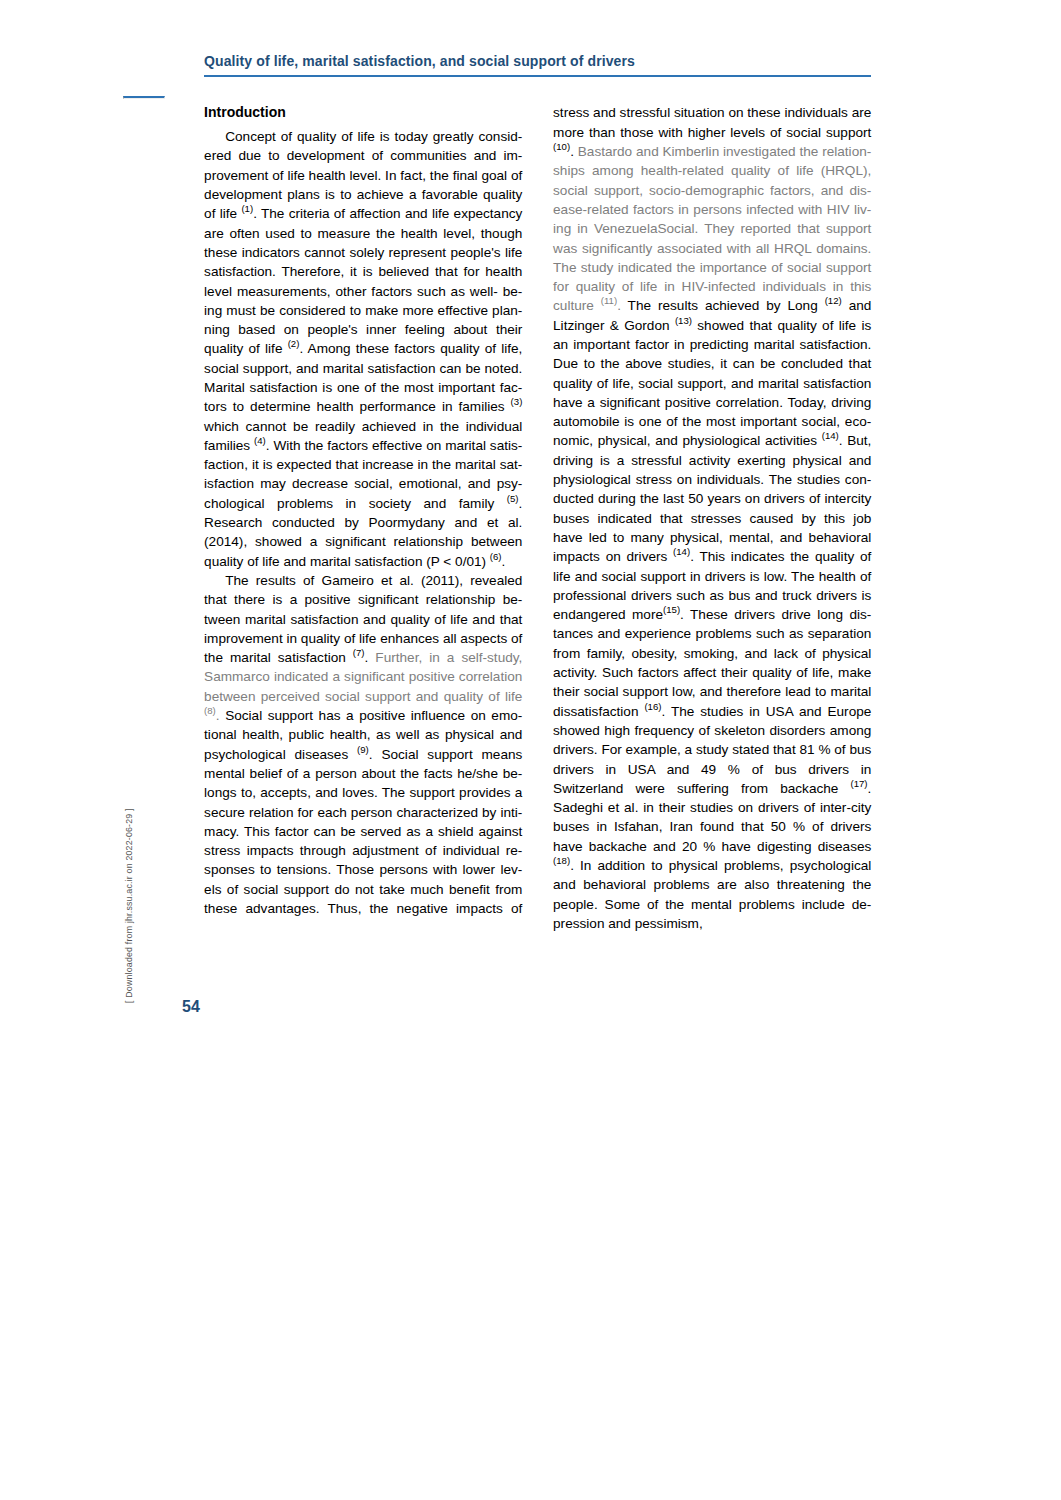Quality of life, marital satisfaction, and social support of drivers
Introduction
Concept of quality of life is today greatly considered due to development of communities and improvement of life health level. In fact, the final goal of development plans is to achieve a favorable quality of life (1). The criteria of affection and life expectancy are often used to measure the health level, though these indicators cannot solely represent people's life satisfaction. Therefore, it is believed that for health level measurements, other factors such as well- being must be considered to make more effective planning based on people's inner feeling about their quality of life (2). Among these factors quality of life, social support, and marital satisfaction can be noted. Marital satisfaction is one of the most important factors to determine health performance in families (3) which cannot be readily achieved in the individual families (4). With the factors effective on marital satisfaction, it is expected that increase in the marital satisfaction may decrease social, emotional, and psychological problems in society and family (5). Research conducted by Poormydany and et al. (2014), showed a significant relationship between quality of life and marital satisfaction (P < 0/01) (6).
The results of Gameiro et al. (2011), revealed that there is a positive significant relationship between marital satisfaction and quality of life and that improvement in quality of life enhances all aspects of the marital satisfaction (7). Further, in a self-study, Sammarco indicated a significant positive correlation between perceived social support and quality of life (8). Social support has a positive influence on emotional health, public health, as well as physical and psychological diseases (9). Social support means mental belief of a person about the facts he/she belongs to, accepts, and loves. The support provides a secure relation for each person characterized by intimacy. This factor can be served as a shield against stress impacts through adjustment of individual responses to tensions. Those persons with lower levels of social support do not take much benefit from these advantages. Thus, the negative impacts of stress and stressful situation on these individuals are more than those with higher levels of social support (10). Bastardo and Kimberlin investigated the relationships among health-related quality of life (HRQL), social support, socio-demographic factors, and disease-related factors in persons infected with HIV living in VenezuelaSocial. They reported that support was significantly associated with all HRQL domains. The study indicated the importance of social support for quality of life in HIV-infected individuals in this culture (11). The results achieved by Long (12) and Litzinger & Gordon (13) showed that quality of life is an important factor in predicting marital satisfaction. Due to the above studies, it can be concluded that quality of life, social support, and marital satisfaction have a significant positive correlation. Today, driving automobile is one of the most important social, economic, physical, and physiological activities (14). But, driving is a stressful activity exerting physical and physiological stress on individuals. The studies conducted during the last 50 years on drivers of intercity buses indicated that stresses caused by this job have led to many physical, mental, and behavioral impacts on drivers (14). This indicates the quality of life and social support in drivers is low. The health of professional drivers such as bus and truck drivers is endangered more(15). These drivers drive long distances and experience problems such as separation from family, obesity, smoking, and lack of physical activity. Such factors affect their quality of life, make their social support low, and therefore lead to marital dissatisfaction (16). The studies in USA and Europe showed high frequency of skeleton disorders among drivers. For example, a study stated that 81 % of bus drivers in USA and 49 % of bus drivers in Switzerland were suffering from backache (17). Sadeghi et al. in their studies on drivers of inter-city buses in Isfahan, Iran found that 50 % of drivers have backache and 20 % have digesting diseases (18). In addition to physical problems, psychological and behavioral problems are also threatening the people. Some of the mental problems include depression and pessimism,
54
[ Downloaded from jhr.ssu.ac.ir on 2022-06-29 ]